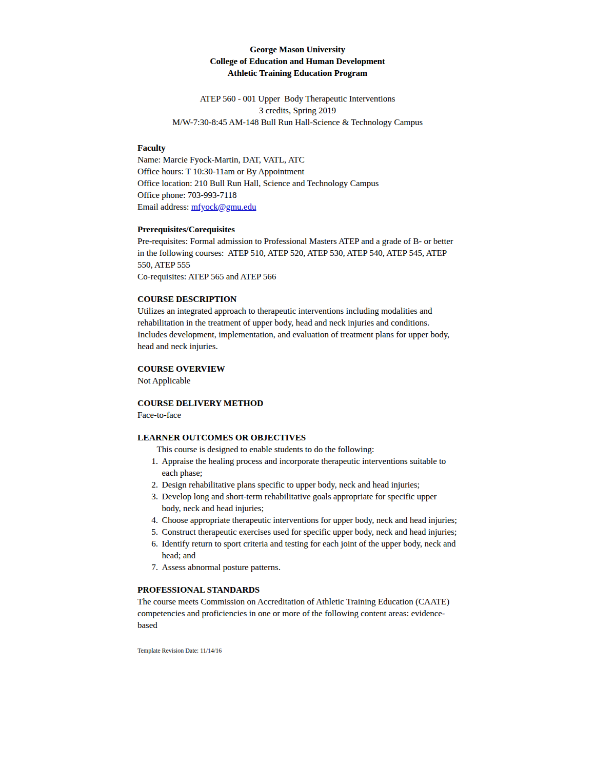George Mason University
College of Education and Human Development
Athletic Training Education Program
ATEP 560 - 001 Upper Body Therapeutic Interventions
3 credits, Spring 2019
M/W-7:30-8:45 AM-148 Bull Run Hall-Science & Technology Campus
Faculty
Name: Marcie Fyock-Martin, DAT, VATL, ATC
Office hours: T 10:30-11am or By Appointment
Office location: 210 Bull Run Hall, Science and Technology Campus
Office phone: 703-993-7118
Email address: mfyock@gmu.edu
Prerequisites/Corequisites
Pre-requisites: Formal admission to Professional Masters ATEP and a grade of B- or better in the following courses: ATEP 510, ATEP 520, ATEP 530, ATEP 540, ATEP 545, ATEP 550, ATEP 555
Co-requisites: ATEP 565 and ATEP 566
COURSE DESCRIPTION
Utilizes an integrated approach to therapeutic interventions including modalities and rehabilitation in the treatment of upper body, head and neck injuries and conditions. Includes development, implementation, and evaluation of treatment plans for upper body, head and neck injuries.
COURSE OVERVIEW
Not Applicable
COURSE DELIVERY METHOD
Face-to-face
LEARNER OUTCOMES OR OBJECTIVES
This course is designed to enable students to do the following:
Appraise the healing process and incorporate therapeutic interventions suitable to each phase;
Design rehabilitative plans specific to upper body, neck and head injuries;
Develop long and short-term rehabilitative goals appropriate for specific upper body, neck and head injuries;
Choose appropriate therapeutic interventions for upper body, neck and head injuries;
Construct therapeutic exercises used for specific upper body, neck and head injuries;
Identify return to sport criteria and testing for each joint of the upper body, neck and head; and
Assess abnormal posture patterns.
PROFESSIONAL STANDARDS
The course meets Commission on Accreditation of Athletic Training Education (CAATE) competencies and proficiencies in one or more of the following content areas: evidence-based
Template Revision Date: 11/14/16